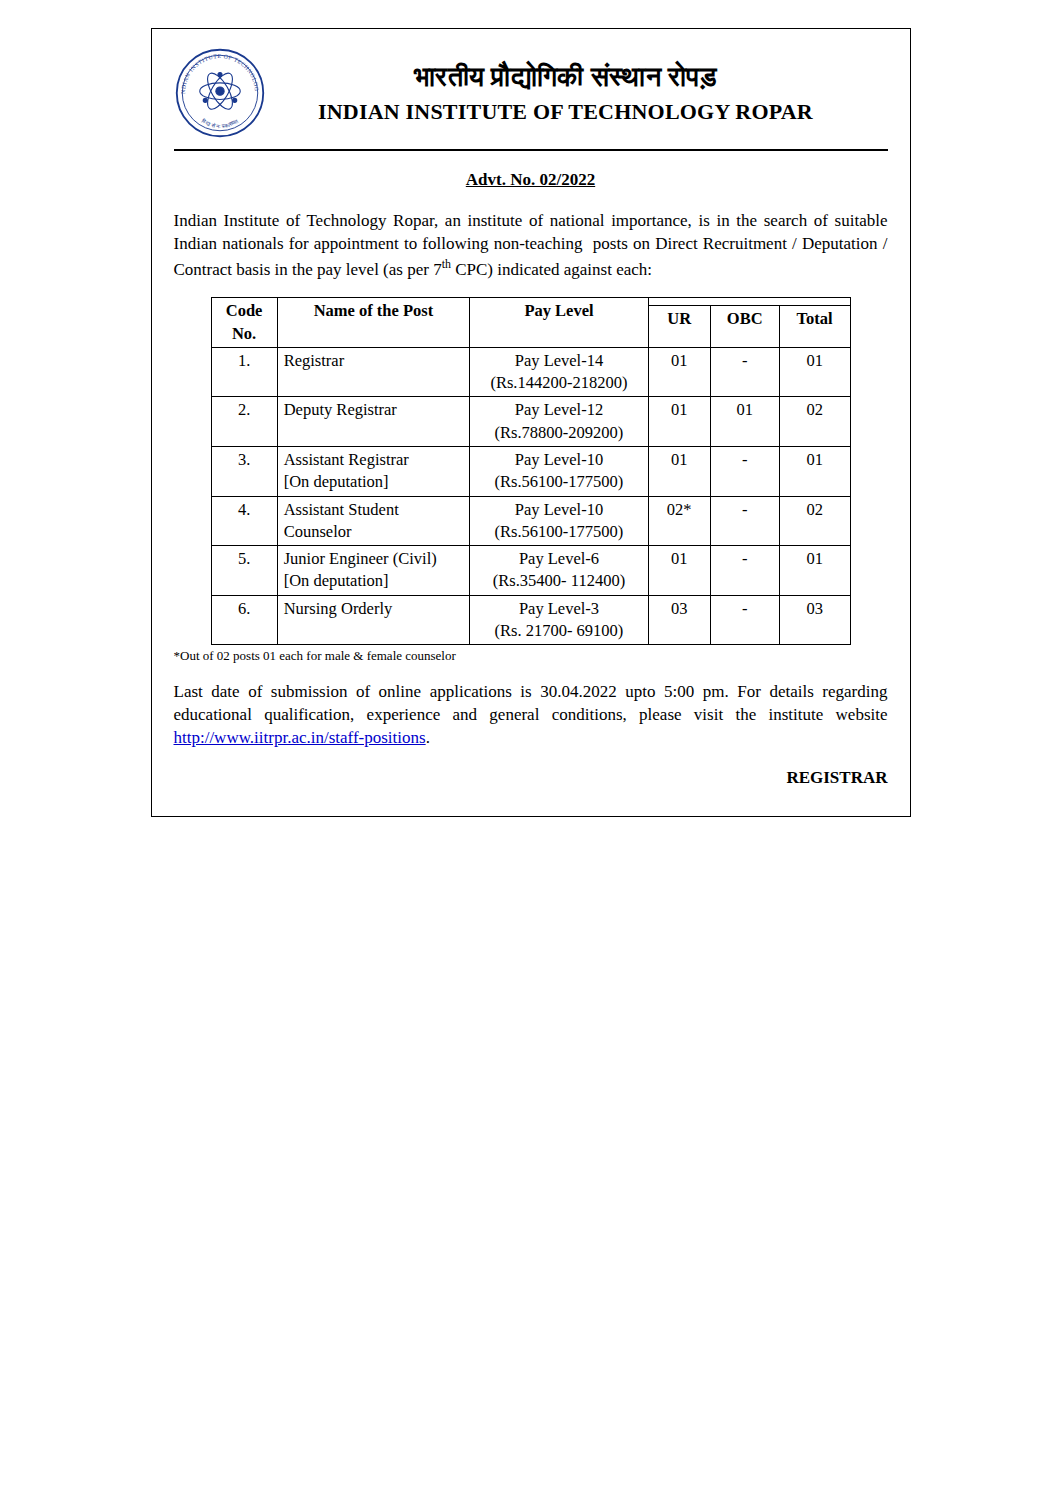INDIAN INSTITUTE OF TECHNOLOGY विद्या से न: प्रकाशयत
भारतीय प्रौद्योगिकी संस्थान रोपड़
INDIAN INSTITUTE OF TECHNOLOGY ROPAR
Advt. No. 02/2022
Indian Institute of Technology Ropar, an institute of national importance, is in the search of suitable Indian nationals for appointment to following non-teaching posts on Direct Recruitment / Deputation / Contract basis in the pay level (as per 7th CPC) indicated against each:
| Code No. | Name of the Post | Pay Level | |
| --- | --- | --- | --- |
| UR | OBC | Total |
| 1. | Registrar | Pay Level-14 (Rs.144200-218200) | 01 | - | 01 |
| 2. | Deputy Registrar | Pay Level-12 (Rs.78800-209200) | 01 | 01 | 02 |
| 3. | Assistant Registrar [On deputation] | Pay Level-10 (Rs.56100-177500) | 01 | - | 01 |
| 4. | Assistant Student Counselor | Pay Level-10 (Rs.56100-177500) | 02* | - | 02 |
| 5. | Junior Engineer (Civil) [On deputation] | Pay Level-6 (Rs.35400- 112400) | 01 | - | 01 |
| 6. | Nursing Orderly | Pay Level-3 (Rs. 21700- 69100) | 03 | - | 03 |
*Out of 02 posts 01 each for male & female counselor
Last date of submission of online applications is 30.04.2022 upto 5:00 pm. For details regarding educational qualification, experience and general conditions, please visit the institute website http://www.iitrpr.ac.in/staff-positions.
REGISTRAR